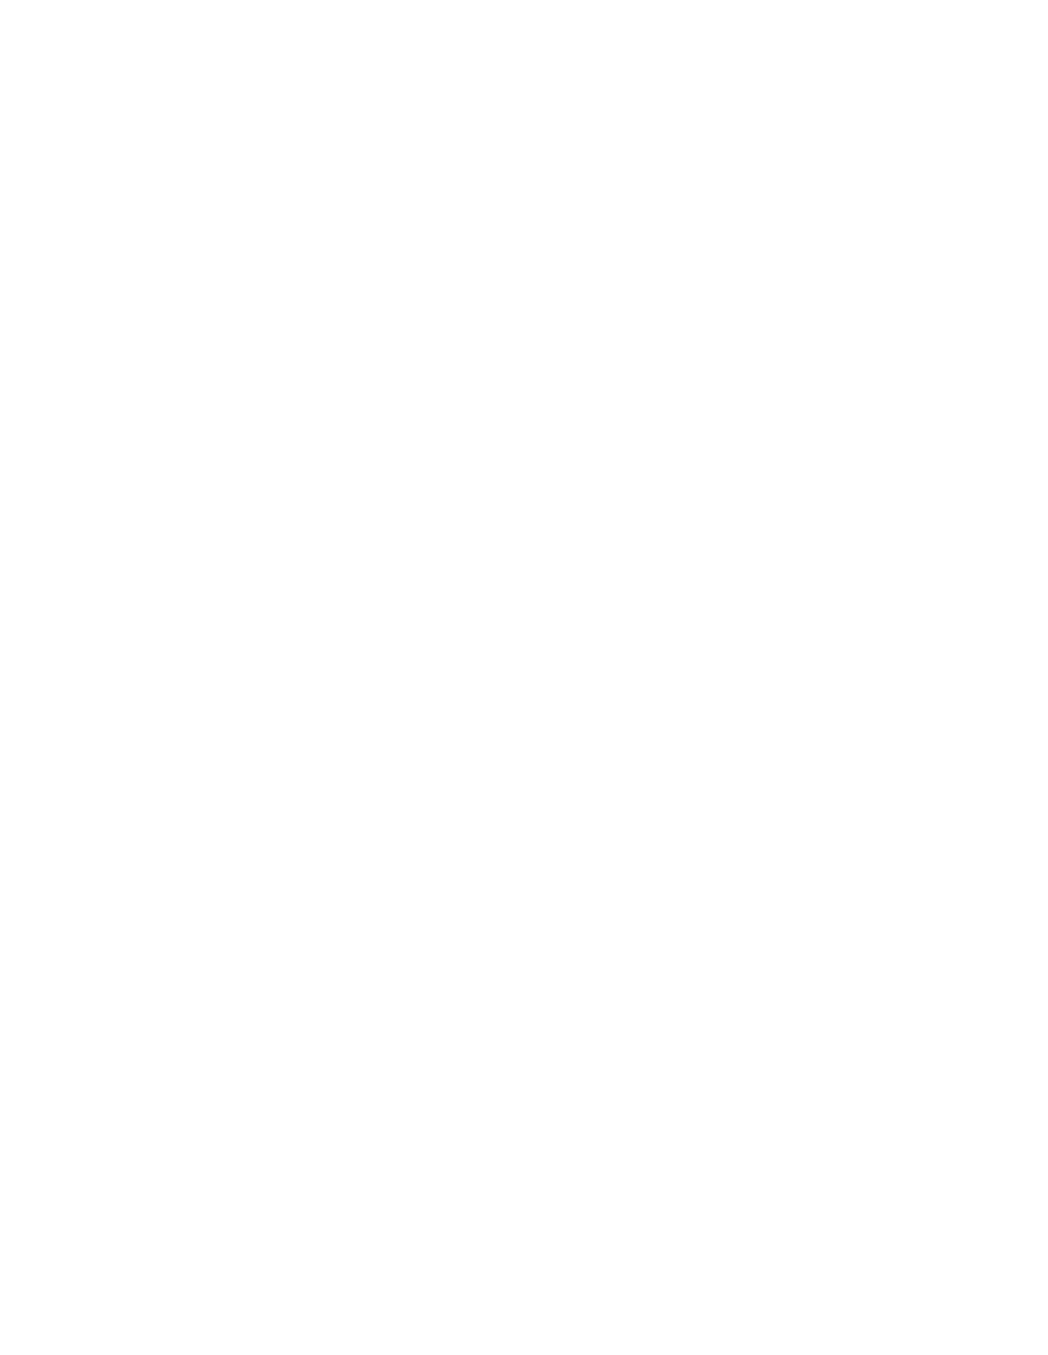Smiling nurse in blue scrubs with a stethoscope, holding a clipboard and pen.